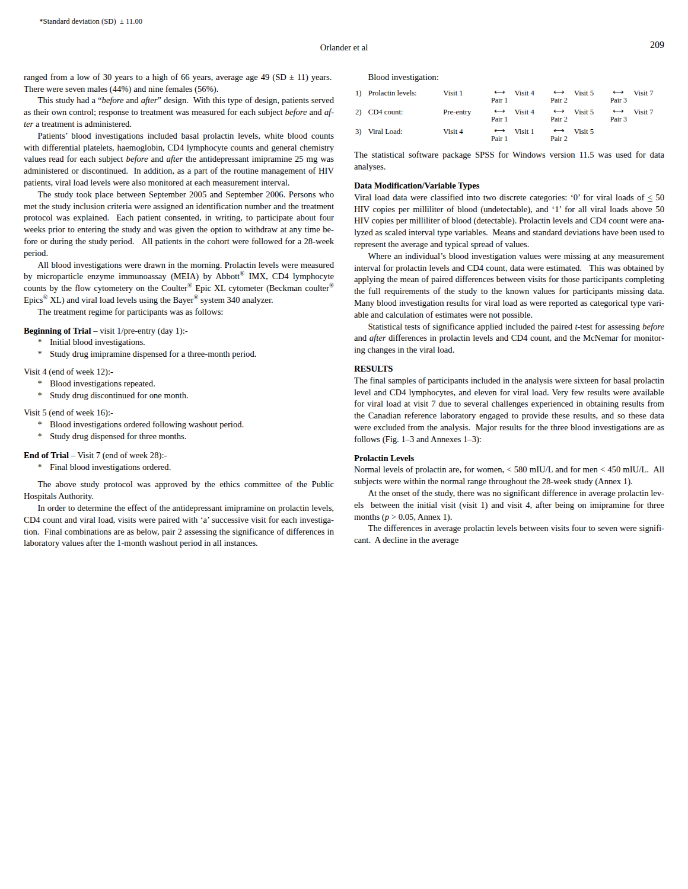*Standard deviation (SD) ± 11.00
Orlander et al 209
ranged from a low of 30 years to a high of 66 years, average age 49 (SD ± 11) years. There were seven males (44%) and nine females (56%).
This study had a “before and after” design. With this type of design, patients served as their own control; response to treatment was measured for each subject before and after a treatment is administered.
Patients’ blood investigations included basal prolactin levels, white blood counts with differential platelets, haemoglobin, CD4 lymphocyte counts and general chemistry values read for each subject before and after the antidepressant imipramine 25 mg was administered or discontinued. In addition, as a part of the routine management of HIV patients, viral load levels were also monitored at each measurement interval.
The study took place between September 2005 and September 2006. Persons who met the study inclusion criteria were assigned an identification number and the treatment protocol was explained. Each patient consented, in writing, to participate about four weeks prior to entering the study and was given the option to withdraw at any time before or during the study period. All patients in the cohort were followed for a 28-week period.
All blood investigations were drawn in the morning. Prolactin levels were measured by microparticle enzyme immunoassay (MEIA) by Abbott® IMX, CD4 lymphocyte counts by the flow cytometery on the Coulter® Epic XL cytometer (Beckman coulter® Epics® XL) and viral load levels using the Bayer® system 340 analyzer.
The treatment regime for participants was as follows:
Beginning of Trial – visit 1/pre-entry (day 1):-
Initial blood investigations.
Study drug imipramine dispensed for a three-month period.
Visit 4 (end of week 12):-
Blood investigations repeated.
Study drug discontinued for one month.
Visit 5 (end of week 16):-
Blood investigations ordered following washout period.
Study drug dispensed for three months.
End of Trial – Visit 7 (end of week 28):-
Final blood investigations ordered.
The above study protocol was approved by the ethics committee of the Public Hospitals Authority.
In order to determine the effect of the antidepressant imipramine on prolactin levels, CD4 count and viral load, visits were paired with ‘a’ successive visit for each investigation. Final combinations are as below, pair 2 assessing the significance of differences in laboratory values after the 1-month washout period in all instances.
Blood investigation:
| 1) | Prolactin levels: | Visit 1 | ⟷ Pair 1 | Visit 4 | ⟷ Pair 2 | Visit 5 | ⟷ Pair 3 | Visit 7 |
| 2) | CD4 count: | Pre-entry | ⟷ Pair 1 | Visit 4 | ⟷ Pair 2 | Visit 5 | ⟷ Pair 3 | Visit 7 |
| 3) | Viral Load: | Visit 4 | ⟷ Pair 1 | Visit 1 | ⟷ Pair 2 | Visit 5 | | |
The statistical software package SPSS for Windows version 11.5 was used for data analyses.
Data Modification/Variable Types
Viral load data were classified into two discrete categories: ‘0’ for viral loads of < 50 HIV copies per milliliter of blood (undetectable), and ‘1’ for all viral loads above 50 HIV copies per milliliter of blood (detectable). Prolactin levels and CD4 count were analyzed as scaled interval type variables. Means and standard deviations have been used to represent the average and typical spread of values.
Where an individual’s blood investigation values were missing at any measurement interval for prolactin levels and CD4 count, data were estimated. This was obtained by applying the mean of paired differences between visits for those participants completing the full requirements of the study to the known values for participants missing data. Many blood investigation results for viral load as were reported as categorical type variable and calculation of estimates were not possible.
Statistical tests of significance applied included the paired t-test for assessing before and after differences in prolactin levels and CD4 count, and the McNemar for monitoring changes in the viral load.
RESULTS
The final samples of participants included in the analysis were sixteen for basal prolactin level and CD4 lymphocytes, and eleven for viral load. Very few results were available for viral load at visit 7 due to several challenges experienced in obtaining results from the Canadian reference laboratory engaged to provide these results, and so these data were excluded from the analysis. Major results for the three blood investigations are as follows (Fig. 1–3 and Annexes 1–3):
Prolactin Levels
Normal levels of prolactin are, for women, < 580 mIU/L and for men < 450 mIU/L. All subjects were within the normal range throughout the 28-week study (Annex 1).
At the onset of the study, there was no significant difference in average prolactin levels between the initial visit (visit 1) and visit 4, after being on imipramine for three months (p > 0.05, Annex 1).
The differences in average prolactin levels between visits four to seven were significant. A decline in the average